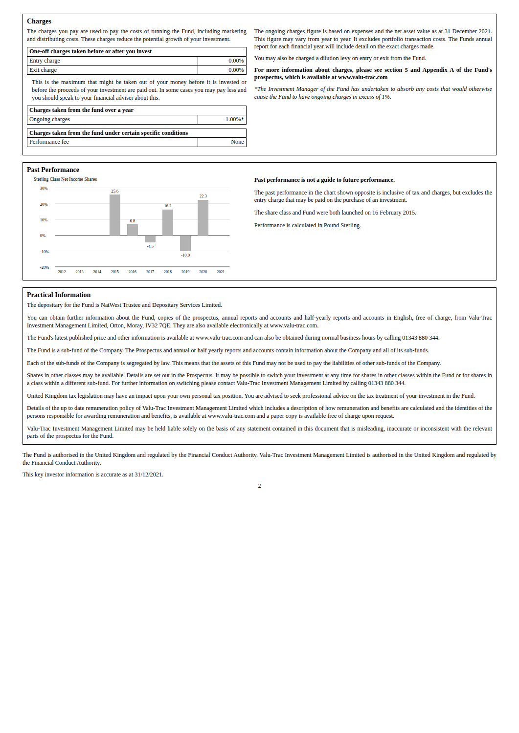Charges
The charges you pay are used to pay the costs of running the Fund, including marketing and distributing costs. These charges reduce the potential growth of your investment.
| One-off charges taken before or after you invest |
| --- |
| Entry charge | 0.00% |
| Exit charge | 0.00% |
This is the maximum that might be taken out of your money before it is invested or before the proceeds of your investment are paid out. In some cases you may pay less and you should speak to your financial adviser about this.
| Charges taken from the fund over a year |
| --- |
| Ongoing charges | 1.00%* |
| Charges taken from the fund under certain specific conditions |
| --- |
| Performance fee | None |
The ongoing charges figure is based on expenses and the net asset value as at 31 December 2021. This figure may vary from year to year. It excludes portfolio transaction costs. The Funds annual report for each financial year will include detail on the exact charges made.
You may also be charged a dilution levy on entry or exit from the Fund.
For more information about charges, please see section 5 and Appendix A of the Fund's prospectus, which is available at www.valu-trac.com
*The Investment Manager of the Fund has undertaken to absorb any costs that would otherwise cause the Fund to have ongoing charges in excess of 1%.
Past Performance
Sterling Class Net Income Shares
30% 20% 10% 0% -10% -20% 25.6 6.8 -4.5 16.2 -10.0 22.3 2012 2013 2014 2015 2016 2017 2018 2019 2020 2021
Past performance is not a guide to future performance.
The past performance in the chart shown opposite is inclusive of tax and charges, but excludes the entry charge that may be paid on the purchase of an investment.
The share class and Fund were both launched on 16 February 2015.
Performance is calculated in Pound Sterling.
Practical Information
The depositary for the Fund is NatWest Trustee and Depositary Services Limited.
You can obtain further information about the Fund, copies of the prospectus, annual reports and accounts and half-yearly reports and accounts in English, free of charge, from Valu-Trac Investment Management Limited, Orton, Moray, IV32 7QE. They are also available electronically at www.valu-trac.com.
The Fund's latest published price and other information is available at www.valu-trac.com and can also be obtained during normal business hours by calling 01343 880 344.
The Fund is a sub-fund of the Company. The Prospectus and annual or half yearly reports and accounts contain information about the Company and all of its sub-funds.
Each of the sub-funds of the Company is segregated by law. This means that the assets of this Fund may not be used to pay the liabilities of other sub-funds of the Company.
Shares in other classes may be available. Details are set out in the Prospectus. It may be possible to switch your investment at any time for shares in other classes within the Fund or for shares in a class within a different sub-fund. For further information on switching please contact Valu-Trac Investment Management Limited by calling 01343 880 344.
United Kingdom tax legislation may have an impact upon your own personal tax position. You are advised to seek professional advice on the tax treatment of your investment in the Fund.
Details of the up to date remuneration policy of Valu-Trac Investment Management Limited which includes a description of how remuneration and benefits are calculated and the identities of the persons responsible for awarding remuneration and benefits, is available at www.valu-trac.com and a paper copy is available free of charge upon request.
Valu-Trac Investment Management Limited may be held liable solely on the basis of any statement contained in this document that is misleading, inaccurate or inconsistent with the relevant parts of the prospectus for the Fund.
The Fund is authorised in the United Kingdom and regulated by the Financial Conduct Authority. Valu-Trac Investment Management Limited is authorised in the United Kingdom and regulated by the Financial Conduct Authority.
This key investor information is accurate as at 31/12/2021.
2